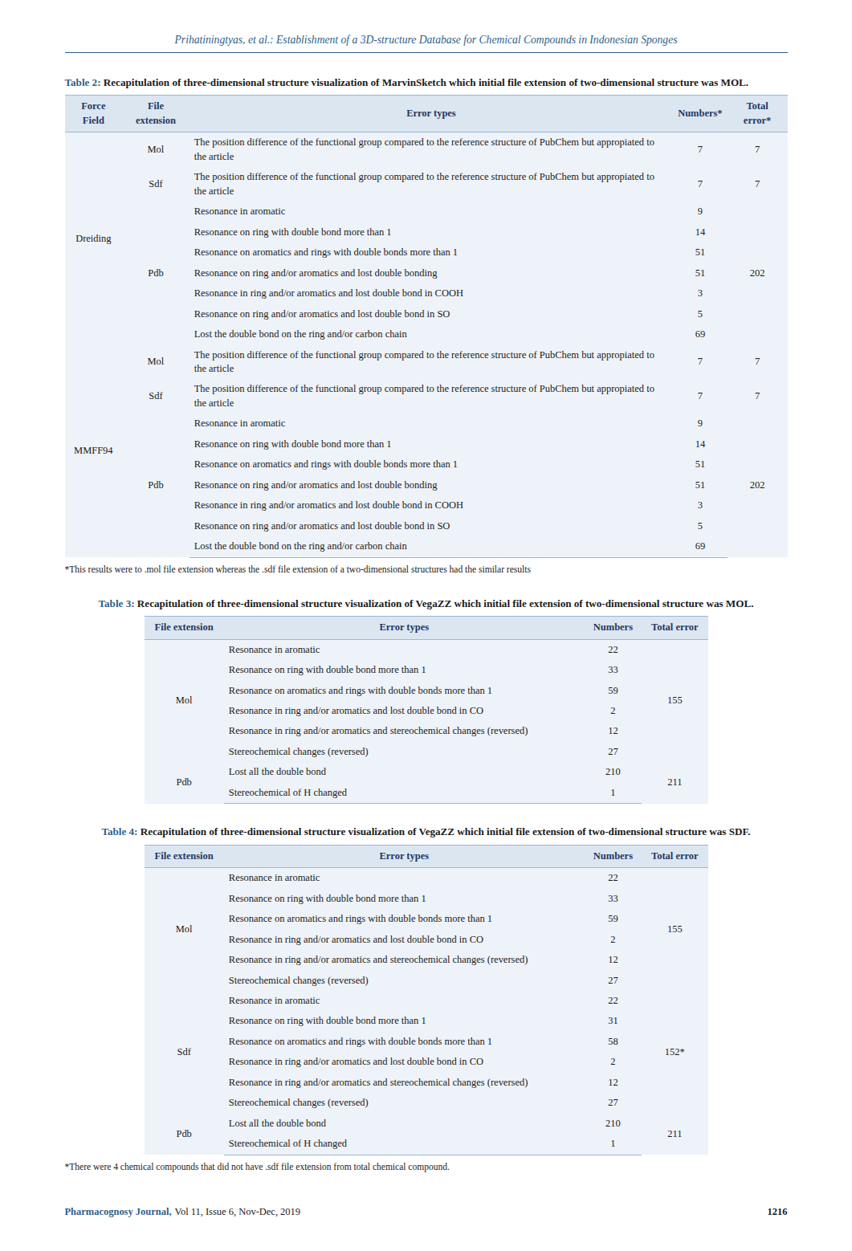Prihatiningtyas, et al.: Establishment of a 3D-structure Database for Chemical Compounds in Indonesian Sponges
Table 2: Recapitulation of three-dimensional structure visualization of MarvinSketch which initial file extension of two-dimensional structure was MOL.
| Force Field | File extension | Error types | Numbers* | Total error* |
| --- | --- | --- | --- | --- |
| Dreiding | Mol | The position difference of the functional group compared to the reference structure of PubChem but appropiated to the article | 7 | 7 |
| Sdf | The position difference of the functional group compared to the reference structure of PubChem but appropiated to the article | 7 | 7 |
| Pdb | Resonance in aromatic | 9 | 202 |
| Resonance on ring with double bond more than 1 | 14 |
| Resonance on aromatics and rings with double bonds more than 1 | 51 |
| Resonance on ring and/or aromatics and lost double bonding | 51 |
| Resonance in ring and/or aromatics and lost double bond in COOH | 3 |
| Resonance on ring and/or aromatics and lost double bond in SO | 5 |
| Lost the double bond on the ring and/or carbon chain | 69 |
| MMFF94 | Mol | The position difference of the functional group compared to the reference structure of PubChem but appropiated to the article | 7 | 7 |
| Sdf | The position difference of the functional group compared to the reference structure of PubChem but appropiated to the article | 7 | 7 |
| Pdb | Resonance in aromatic | 9 | 202 |
| Resonance on ring with double bond more than 1 | 14 |
| Resonance on aromatics and rings with double bonds more than 1 | 51 |
| Resonance on ring and/or aromatics and lost double bonding | 51 |
| Resonance in ring and/or aromatics and lost double bond in COOH | 3 |
| Resonance on ring and/or aromatics and lost double bond in SO | 5 |
| Lost the double bond on the ring and/or carbon chain | 69 |
*This results were to .mol file extension whereas the .sdf file extension of a two-dimensional structures had the similar results
Table 3: Recapitulation of three-dimensional structure visualization of VegaZZ which initial file extension of two-dimensional structure was MOL.
| File extension | Error types | Numbers | Total error |
| --- | --- | --- | --- |
| Mol | Resonance in aromatic | 22 | 155 |
| Resonance on ring with double bond more than 1 | 33 |
| Resonance on aromatics and rings with double bonds more than 1 | 59 |
| Resonance in ring and/or aromatics and lost double bond in CO | 2 |
| Resonance in ring and/or aromatics and stereochemical changes (reversed) | 12 |
| Stereochemical changes (reversed) | 27 |
| Pdb | Lost all the double bond | 210 | 211 |
| Stereochemical of H changed | 1 |
Table 4: Recapitulation of three-dimensional structure visualization of VegaZZ which initial file extension of two-dimensional structure was SDF.
| File extension | Error types | Numbers | Total error |
| --- | --- | --- | --- |
| Mol | Resonance in aromatic | 22 | 155 |
| Resonance on ring with double bond more than 1 | 33 |
| Resonance on aromatics and rings with double bonds more than 1 | 59 |
| Resonance in ring and/or aromatics and lost double bond in CO | 2 |
| Resonance in ring and/or aromatics and stereochemical changes (reversed) | 12 |
| Stereochemical changes (reversed) | 27 |
| Sdf | Resonance in aromatic | 22 | 152* |
| Resonance on ring with double bond more than 1 | 31 |
| Resonance on aromatics and rings with double bonds more than 1 | 58 |
| Resonance in ring and/or aromatics and lost double bond in CO | 2 |
| Resonance in ring and/or aromatics and stereochemical changes (reversed) | 12 |
| Stereochemical changes (reversed) | 27 |
| Pdb | Lost all the double bond | 210 | 211 |
| Stereochemical of H changed | 1 |
*There were 4 chemical compounds that did not have .sdf file extension from total chemical compound.
Pharmacognosy Journal, Vol 11, Issue 6, Nov-Dec, 2019 1216